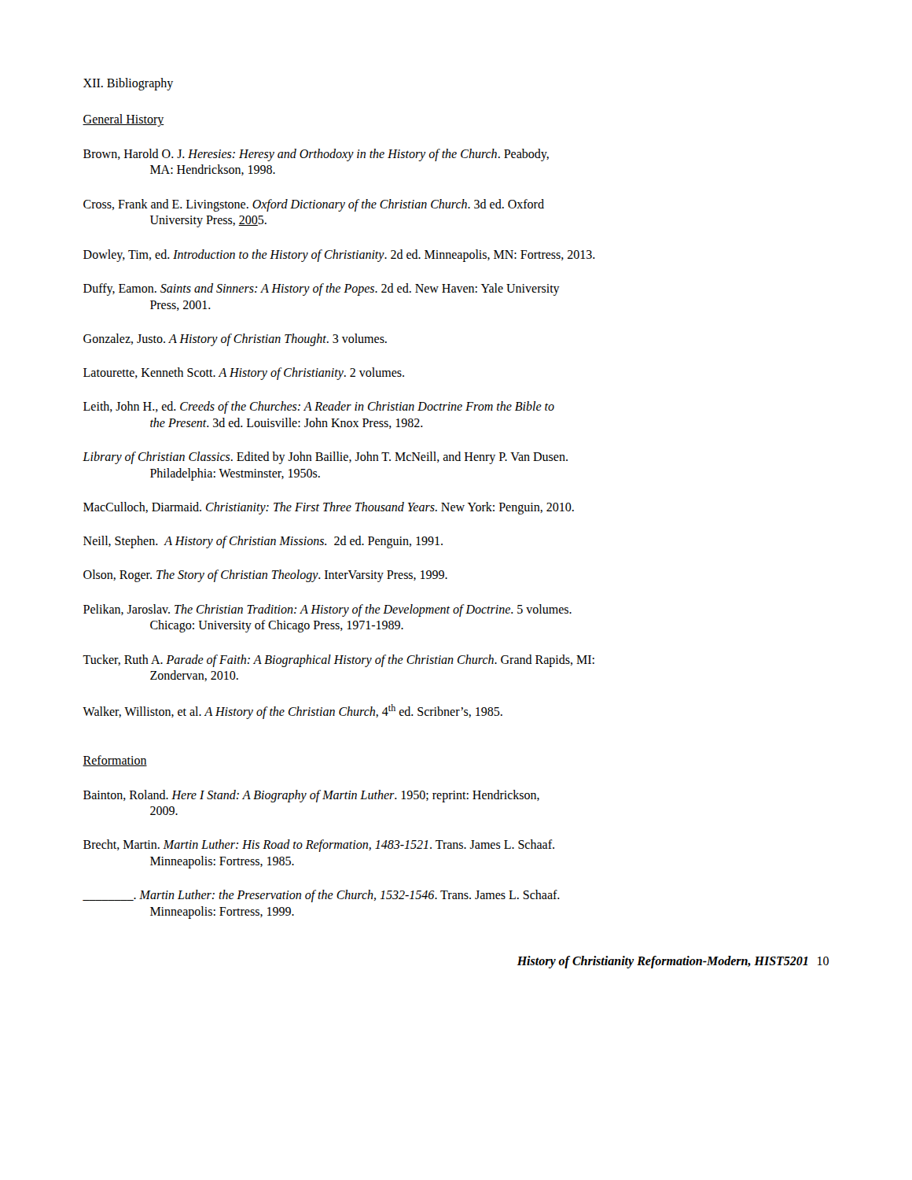XII. Bibliography
General History
Brown, Harold O. J. Heresies: Heresy and Orthodoxy in the History of the Church. Peabody,
MA: Hendrickson, 1998.
Cross, Frank and E. Livingstone. Oxford Dictionary of the Christian Church. 3d ed. Oxford
University Press, 2005.
Dowley, Tim, ed. Introduction to the History of Christianity. 2d ed. Minneapolis, MN: Fortress, 2013.
Duffy, Eamon. Saints and Sinners: A History of the Popes. 2d ed. New Haven: Yale University
Press, 2001.
Gonzalez, Justo. A History of Christian Thought. 3 volumes.
Latourette, Kenneth Scott. A History of Christianity. 2 volumes.
Leith, John H., ed. Creeds of the Churches: A Reader in Christian Doctrine From the Bible to
the Present. 3d ed. Louisville: John Knox Press, 1982.
Library of Christian Classics. Edited by John Baillie, John T. McNeill, and Henry P. Van Dusen.
Philadelphia: Westminster, 1950s.
MacCulloch, Diarmaid. Christianity: The First Three Thousand Years. New York: Penguin, 2010.
Neill, Stephen. A History of Christian Missions. 2d ed. Penguin, 1991.
Olson, Roger. The Story of Christian Theology. InterVarsity Press, 1999.
Pelikan, Jaroslav. The Christian Tradition: A History of the Development of Doctrine. 5 volumes.
Chicago: University of Chicago Press, 1971-1989.
Tucker, Ruth A. Parade of Faith: A Biographical History of the Christian Church. Grand Rapids, MI:
Zondervan, 2010.
Walker, Williston, et al. A History of the Christian Church, 4th ed. Scribner’s, 1985.
Reformation
Bainton, Roland. Here I Stand: A Biography of Martin Luther. 1950; reprint: Hendrickson,
2009.
Brecht, Martin. Martin Luther: His Road to Reformation, 1483-1521. Trans. James L. Schaaf.
Minneapolis: Fortress, 1985.
________. Martin Luther: the Preservation of the Church, 1532-1546. Trans. James L. Schaaf.
Minneapolis: Fortress, 1999.
History of Christianity Reformation-Modern, HIST520110